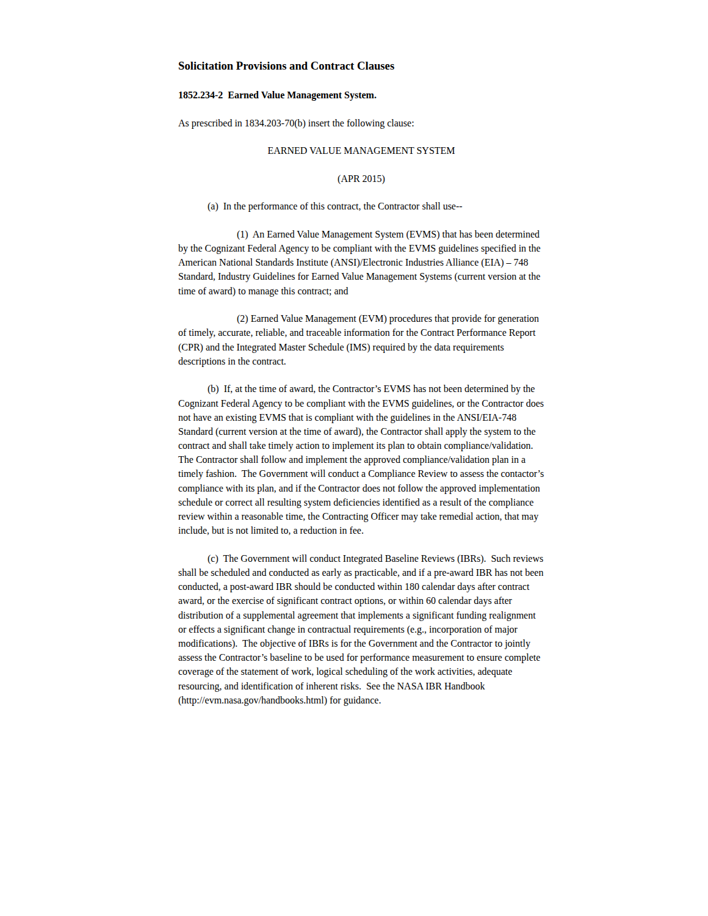Solicitation Provisions and Contract Clauses
1852.234-2 Earned Value Management System.
As prescribed in 1834.203-70(b) insert the following clause:
EARNED VALUE MANAGEMENT SYSTEM
(APR 2015)
(a) In the performance of this contract, the Contractor shall use--
(1) An Earned Value Management System (EVMS) that has been determined by the Cognizant Federal Agency to be compliant with the EVMS guidelines specified in the American National Standards Institute (ANSI)/Electronic Industries Alliance (EIA) – 748 Standard, Industry Guidelines for Earned Value Management Systems (current version at the time of award) to manage this contract; and
(2) Earned Value Management (EVM) procedures that provide for generation of timely, accurate, reliable, and traceable information for the Contract Performance Report (CPR) and the Integrated Master Schedule (IMS) required by the data requirements descriptions in the contract.
(b) If, at the time of award, the Contractor’s EVMS has not been determined by the Cognizant Federal Agency to be compliant with the EVMS guidelines, or the Contractor does not have an existing EVMS that is compliant with the guidelines in the ANSI/EIA-748 Standard (current version at the time of award), the Contractor shall apply the system to the contract and shall take timely action to implement its plan to obtain compliance/validation. The Contractor shall follow and implement the approved compliance/validation plan in a timely fashion. The Government will conduct a Compliance Review to assess the contactor’s compliance with its plan, and if the Contractor does not follow the approved implementation schedule or correct all resulting system deficiencies identified as a result of the compliance review within a reasonable time, the Contracting Officer may take remedial action, that may include, but is not limited to, a reduction in fee.
(c) The Government will conduct Integrated Baseline Reviews (IBRs). Such reviews shall be scheduled and conducted as early as practicable, and if a pre-award IBR has not been conducted, a post-award IBR should be conducted within 180 calendar days after contract award, or the exercise of significant contract options, or within 60 calendar days after distribution of a supplemental agreement that implements a significant funding realignment or effects a significant change in contractual requirements (e.g., incorporation of major modifications). The objective of IBRs is for the Government and the Contractor to jointly assess the Contractor’s baseline to be used for performance measurement to ensure complete coverage of the statement of work, logical scheduling of the work activities, adequate resourcing, and identification of inherent risks. See the NASA IBR Handbook (http://evm.nasa.gov/handbooks.html) for guidance.